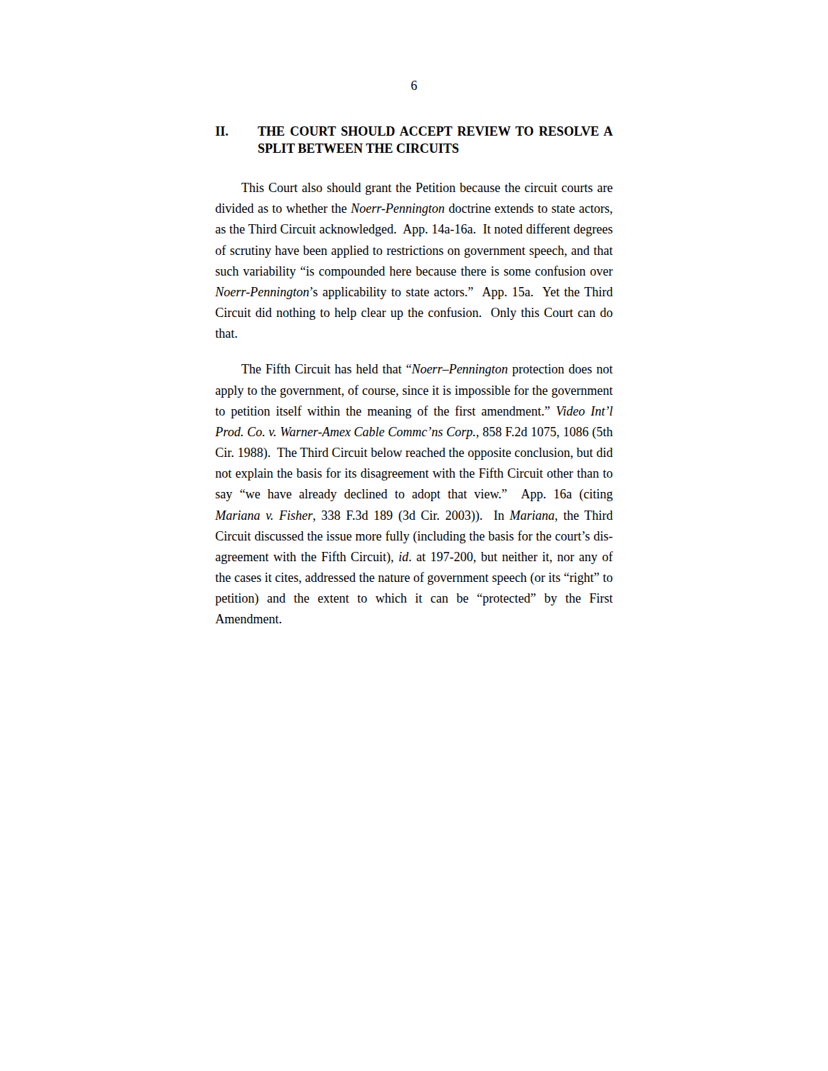6
II. THE COURT SHOULD ACCEPT REVIEW TO RESOLVE A SPLIT BETWEEN THE CIRCUITS
This Court also should grant the Petition because the circuit courts are divided as to whether the Noerr-Pennington doctrine extends to state actors, as the Third Circuit acknowledged. App. 14a-16a. It noted different degrees of scrutiny have been applied to restrictions on government speech, and that such variability “is compounded here because there is some confusion over Noerr-Pennington’s applicability to state actors.” App. 15a. Yet the Third Circuit did nothing to help clear up the confusion. Only this Court can do that.
The Fifth Circuit has held that “Noerr–Pennington protection does not apply to the government, of course, since it is impossible for the government to petition itself within the meaning of the first amendment.” Video Int’l Prod. Co. v. Warner-Amex Cable Commc’ns Corp., 858 F.2d 1075, 1086 (5th Cir. 1988). The Third Circuit below reached the opposite conclusion, but did not explain the basis for its disagreement with the Fifth Circuit other than to say “we have already declined to adopt that view.” App. 16a (citing Mariana v. Fisher, 338 F.3d 189 (3d Cir. 2003)). In Mariana, the Third Circuit discussed the issue more fully (including the basis for the court’s disagreement with the Fifth Circuit), id. at 197-200, but neither it, nor any of the cases it cites, addressed the nature of government speech (or its “right” to petition) and the extent to which it can be “protected” by the First Amendment.